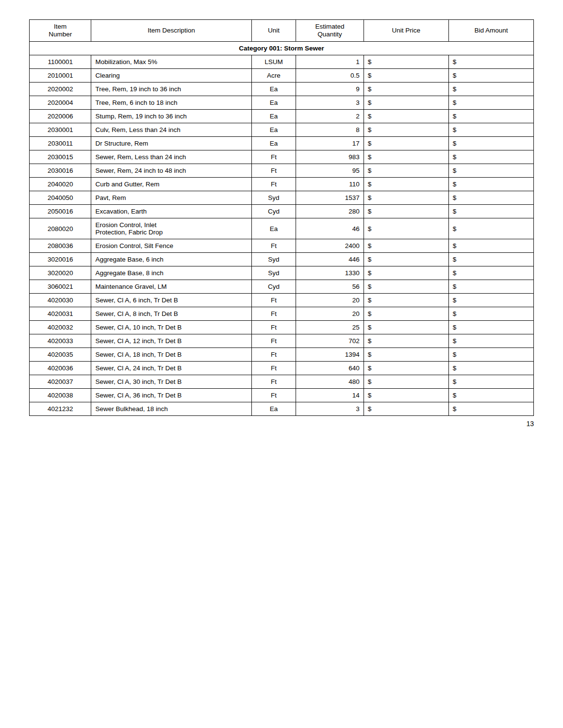| Item Number | Item Description | Unit | Estimated Quantity | Unit Price | Bid Amount |
| --- | --- | --- | --- | --- | --- |
| Category 001: Storm Sewer |
| 1100001 | Mobilization, Max 5% | LSUM | 1 | $ | $ |
| 2010001 | Clearing | Acre | 0.5 | $ | $ |
| 2020002 | Tree, Rem, 19 inch to 36 inch | Ea | 9 | $ | $ |
| 2020004 | Tree, Rem, 6 inch to 18 inch | Ea | 3 | $ | $ |
| 2020006 | Stump, Rem, 19 inch to 36 inch | Ea | 2 | $ | $ |
| 2030001 | Culv, Rem, Less than 24 inch | Ea | 8 | $ | $ |
| 2030011 | Dr Structure, Rem | Ea | 17 | $ | $ |
| 2030015 | Sewer, Rem, Less than 24 inch | Ft | 983 | $ | $ |
| 2030016 | Sewer, Rem, 24 inch to 48 inch | Ft | 95 | $ | $ |
| 2040020 | Curb and Gutter, Rem | Ft | 110 | $ | $ |
| 2040050 | Pavt, Rem | Syd | 1537 | $ | $ |
| 2050016 | Excavation, Earth | Cyd | 280 | $ | $ |
| 2080020 | Erosion Control, Inlet Protection, Fabric Drop | Ea | 46 | $ | $ |
| 2080036 | Erosion Control, Silt Fence | Ft | 2400 | $ | $ |
| 3020016 | Aggregate Base, 6 inch | Syd | 446 | $ | $ |
| 3020020 | Aggregate Base, 8 inch | Syd | 1330 | $ | $ |
| 3060021 | Maintenance Gravel, LM | Cyd | 56 | $ | $ |
| 4020030 | Sewer, Cl A, 6 inch, Tr Det B | Ft | 20 | $ | $ |
| 4020031 | Sewer, Cl A, 8 inch, Tr Det B | Ft | 20 | $ | $ |
| 4020032 | Sewer, Cl A, 10 inch, Tr Det B | Ft | 25 | $ | $ |
| 4020033 | Sewer, Cl A, 12 inch, Tr Det B | Ft | 702 | $ | $ |
| 4020035 | Sewer, Cl A, 18 inch, Tr Det B | Ft | 1394 | $ | $ |
| 4020036 | Sewer, Cl A, 24 inch, Tr Det B | Ft | 640 | $ | $ |
| 4020037 | Sewer, Cl A, 30 inch, Tr Det B | Ft | 480 | $ | $ |
| 4020038 | Sewer, Cl A, 36 inch, Tr Det B | Ft | 14 | $ | $ |
| 4021232 | Sewer Bulkhead, 18 inch | Ea | 3 | $ | $ |
13